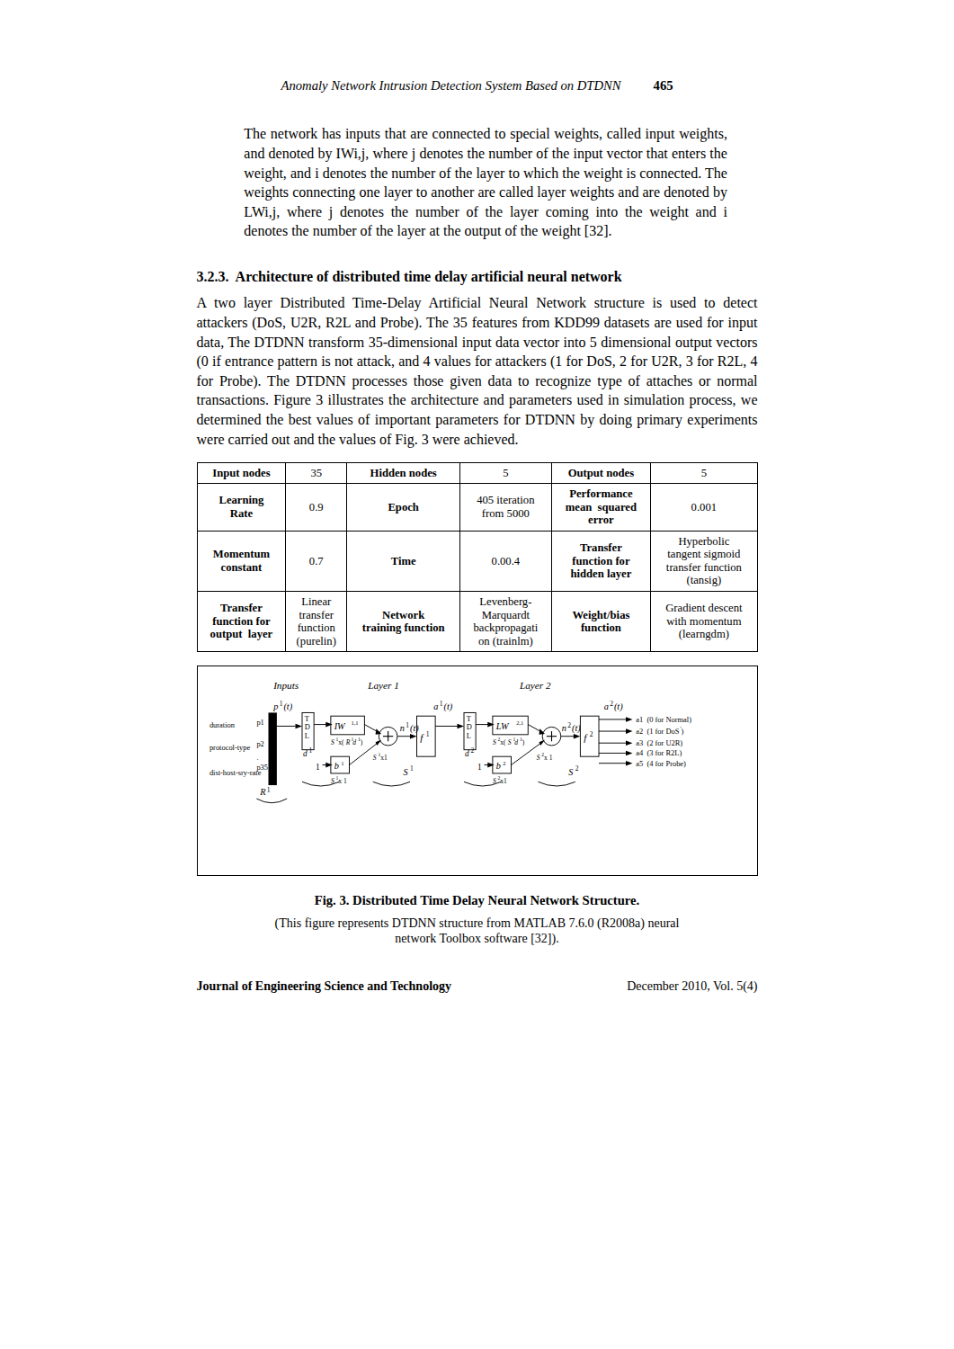Anomaly Network Intrusion Detection System Based on DTDNN 465
The network has inputs that are connected to special weights, called input weights, and denoted by IWi,j, where j denotes the number of the input vector that enters the weight, and i denotes the number of the layer to which the weight is connected. The weights connecting one layer to another are called layer weights and are denoted by LWi,j, where j denotes the number of the layer coming into the weight and i denotes the number of the layer at the output of the weight [32].
3.2.3. Architecture of distributed time delay artificial neural network
A two layer Distributed Time-Delay Artificial Neural Network structure is used to detect attackers (DoS, U2R, R2L and Probe). The 35 features from KDD99 datasets are used for input data, The DTDNN transform 35-dimensional input data vector into 5 dimensional output vectors (0 if entrance pattern is not attack, and 4 values for attackers (1 for DoS, 2 for U2R, 3 for R2L, 4 for Probe). The DTDNN processes those given data to recognize type of attaches or normal transactions. Figure 3 illustrates the architecture and parameters used in simulation process, we determined the best values of important parameters for DTDNN by doing primary experiments were carried out and the values of Fig. 3 were achieved.
| Input nodes | 35 | Hidden nodes | 5 | Output nodes | 5 |
| Learning Rate | 0.9 | Epoch | 405 iteration from 5000 | Performance mean squared error | 0.001 |
| Momentum constant | 0.7 | Time | 0.00.4 | Transfer function for hidden layer | Hyperbolic tangent sigmoid transfer function (tansig) |
| Transfer function for output layer | Linear transfer function (purelin) | Network training function | Levenberg- Marquardt backpropagati on (trainlm) | Weight/bias function | Gradient descent with momentum (learngdm) |
Inputs Layer 1 Layer 2 p 1 (t) a 1 (t) a 2 (t) duration protocol-type dist-host-sry-rate p1 p2 . p35 R 1 T D L d 1 IW 1,1 S 1 x( R 1 d 1 ) b 1 S 1 x 1 1 n 1 (t) f 1 S 1 x1 S 1 T D L d 2 LW 2,1 S 2 x( S 1 d 1 ) b 2 S 2 x1 1 n 2 (t) f 2 S 2 x 1 S 2 a1 (0 for Normal) a2 (1 for DoS ) a3 (2 for U2R) a4 (3 for R2L) a5 (4 for Probe) .
Fig. 3. Distributed Time Delay Neural Network Structure.
(This figure represents DTDNN structure from MATLAB 7.6.0 (R2008a) neural
network Toolbox software [32]).
Journal of Engineering Science and Technology December 2010, Vol. 5(4)